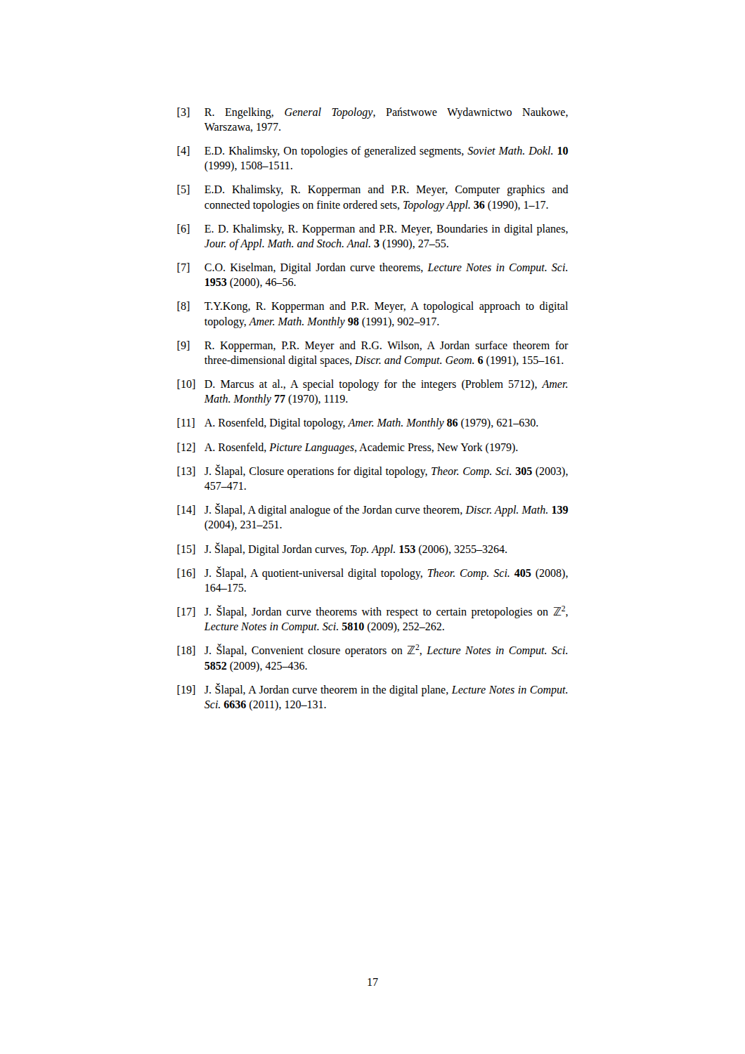[3] R. Engelking, General Topology, Państwowe Wydawnictwo Naukowe, Warszawa, 1977.
[4] E.D. Khalimsky, On topologies of generalized segments, Soviet Math. Dokl. 10 (1999), 1508–1511.
[5] E.D. Khalimsky, R. Kopperman and P.R. Meyer, Computer graphics and connected topologies on finite ordered sets, Topology Appl. 36 (1990), 1–17.
[6] E. D. Khalimsky, R. Kopperman and P.R. Meyer, Boundaries in digital planes, Jour. of Appl. Math. and Stoch. Anal. 3 (1990), 27–55.
[7] C.O. Kiselman, Digital Jordan curve theorems, Lecture Notes in Comput. Sci. 1953 (2000), 46–56.
[8] T.Y.Kong, R. Kopperman and P.R. Meyer, A topological approach to digital topology, Amer. Math. Monthly 98 (1991), 902–917.
[9] R. Kopperman, P.R. Meyer and R.G. Wilson, A Jordan surface theorem for three-dimensional digital spaces, Discr. and Comput. Geom. 6 (1991), 155–161.
[10] D. Marcus at al., A special topology for the integers (Problem 5712), Amer. Math. Monthly 77 (1970), 1119.
[11] A. Rosenfeld, Digital topology, Amer. Math. Monthly 86 (1979), 621–630.
[12] A. Rosenfeld, Picture Languages, Academic Press, New York (1979).
[13] J. Šlapal, Closure operations for digital topology, Theor. Comp. Sci. 305 (2003), 457–471.
[14] J. Šlapal, A digital analogue of the Jordan curve theorem, Discr. Appl. Math. 139 (2004), 231–251.
[15] J. Šlapal, Digital Jordan curves, Top. Appl. 153 (2006), 3255–3264.
[16] J. Šlapal, A quotient-universal digital topology, Theor. Comp. Sci. 405 (2008), 164–175.
[17] J. Šlapal, Jordan curve theorems with respect to certain pretopologies on ℤ2, Lecture Notes in Comput. Sci. 5810 (2009), 252–262.
[18] J. Šlapal, Convenient closure operators on ℤ2, Lecture Notes in Comput. Sci. 5852 (2009), 425–436.
[19] J. Šlapal, A Jordan curve theorem in the digital plane, Lecture Notes in Comput. Sci. 6636 (2011), 120–131.
17